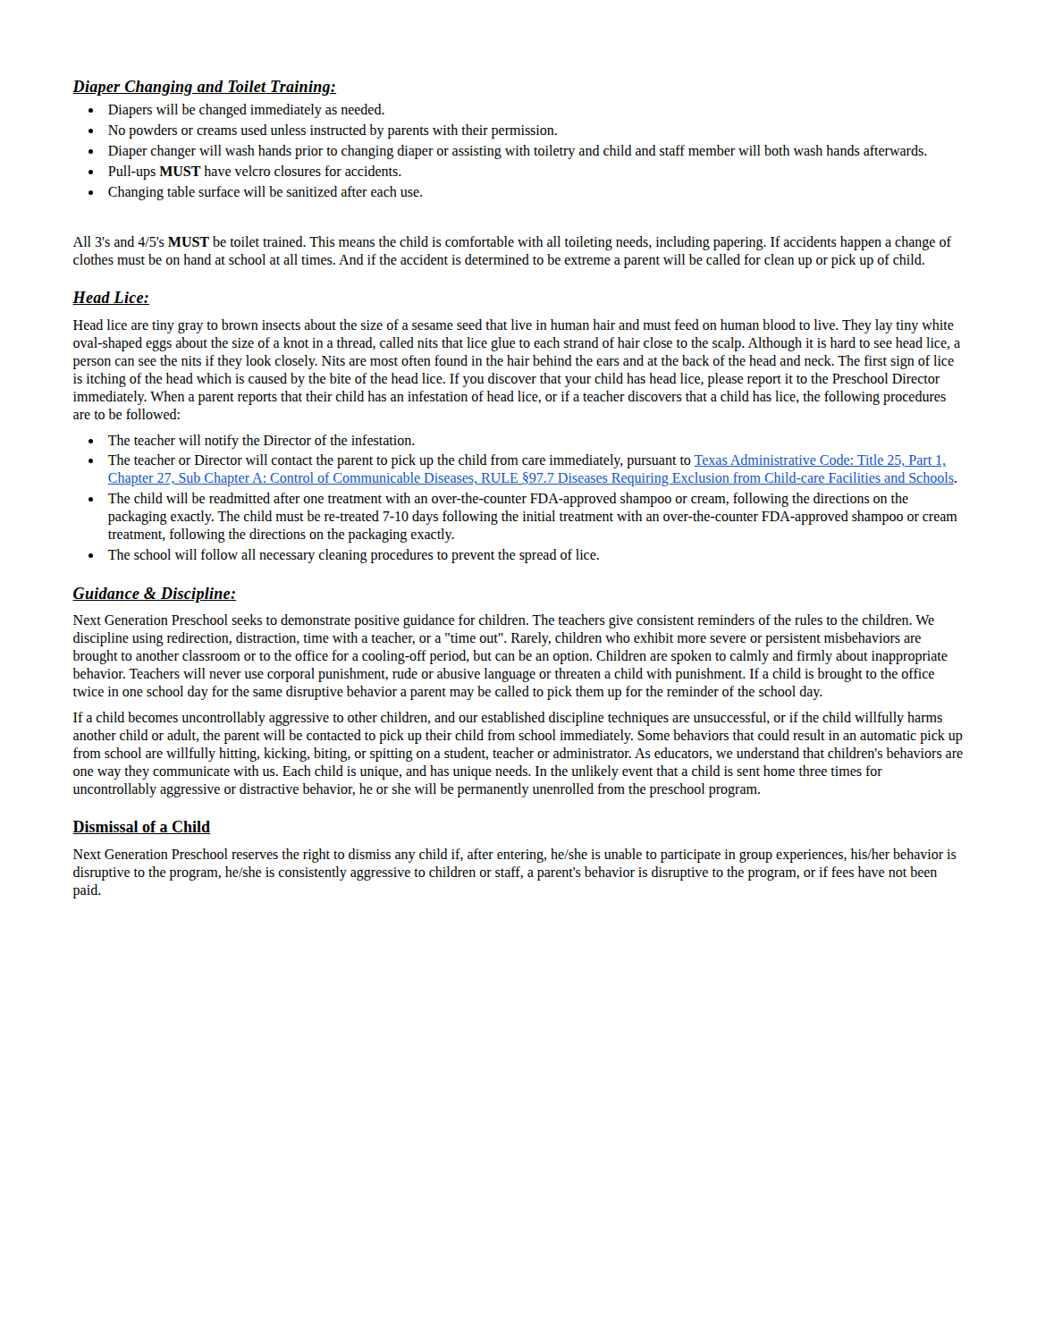Diaper Changing and Toilet Training:
Diapers will be changed immediately as needed.
No powders or creams used unless instructed by parents with their permission.
Diaper changer will wash hands prior to changing diaper or assisting with toiletry and child and staff member will both wash hands afterwards.
Pull-ups MUST have velcro closures for accidents.
Changing table surface will be sanitized after each use.
All 3's and 4/5's MUST be toilet trained. This means the child is comfortable with all toileting needs, including papering. If accidents happen a change of clothes must be on hand at school at all times. And if the accident is determined to be extreme a parent will be called for clean up or pick up of child.
Head Lice:
Head lice are tiny gray to brown insects about the size of a sesame seed that live in human hair and must feed on human blood to live. They lay tiny white oval-shaped eggs about the size of a knot in a thread, called nits that lice glue to each strand of hair close to the scalp. Although it is hard to see head lice, a person can see the nits if they look closely. Nits are most often found in the hair behind the ears and at the back of the head and neck. The first sign of lice is itching of the head which is caused by the bite of the head lice. If you discover that your child has head lice, please report it to the Preschool Director immediately. When a parent reports that their child has an infestation of head lice, or if a teacher discovers that a child has lice, the following procedures are to be followed:
The teacher will notify the Director of the infestation.
The teacher or Director will contact the parent to pick up the child from care immediately, pursuant to Texas Administrative Code: Title 25, Part 1, Chapter 27, Sub Chapter A: Control of Communicable Diseases, RULE §97.7 Diseases Requiring Exclusion from Child-care Facilities and Schools.
The child will be readmitted after one treatment with an over-the-counter FDA-approved shampoo or cream, following the directions on the packaging exactly. The child must be re-treated 7-10 days following the initial treatment with an over-the-counter FDA-approved shampoo or cream treatment, following the directions on the packaging exactly.
The school will follow all necessary cleaning procedures to prevent the spread of lice.
Guidance & Discipline:
Next Generation Preschool seeks to demonstrate positive guidance for children. The teachers give consistent reminders of the rules to the children. We discipline using redirection, distraction, time with a teacher, or a "time out". Rarely, children who exhibit more severe or persistent misbehaviors are brought to another classroom or to the office for a cooling-off period, but can be an option. Children are spoken to calmly and firmly about inappropriate behavior. Teachers will never use corporal punishment, rude or abusive language or threaten a child with punishment. If a child is brought to the office twice in one school day for the same disruptive behavior a parent may be called to pick them up for the reminder of the school day.
If a child becomes uncontrollably aggressive to other children, and our established discipline techniques are unsuccessful, or if the child willfully harms another child or adult, the parent will be contacted to pick up their child from school immediately. Some behaviors that could result in an automatic pick up from school are willfully hitting, kicking, biting, or spitting on a student, teacher or administrator. As educators, we understand that children's behaviors are one way they communicate with us. Each child is unique, and has unique needs. In the unlikely event that a child is sent home three times for uncontrollably aggressive or distractive behavior, he or she will be permanently unenrolled from the preschool program.
Dismissal of a Child
Next Generation Preschool reserves the right to dismiss any child if, after entering, he/she is unable to participate in group experiences, his/her behavior is disruptive to the program, he/she is consistently aggressive to children or staff, a parent's behavior is disruptive to the program, or if fees have not been paid.